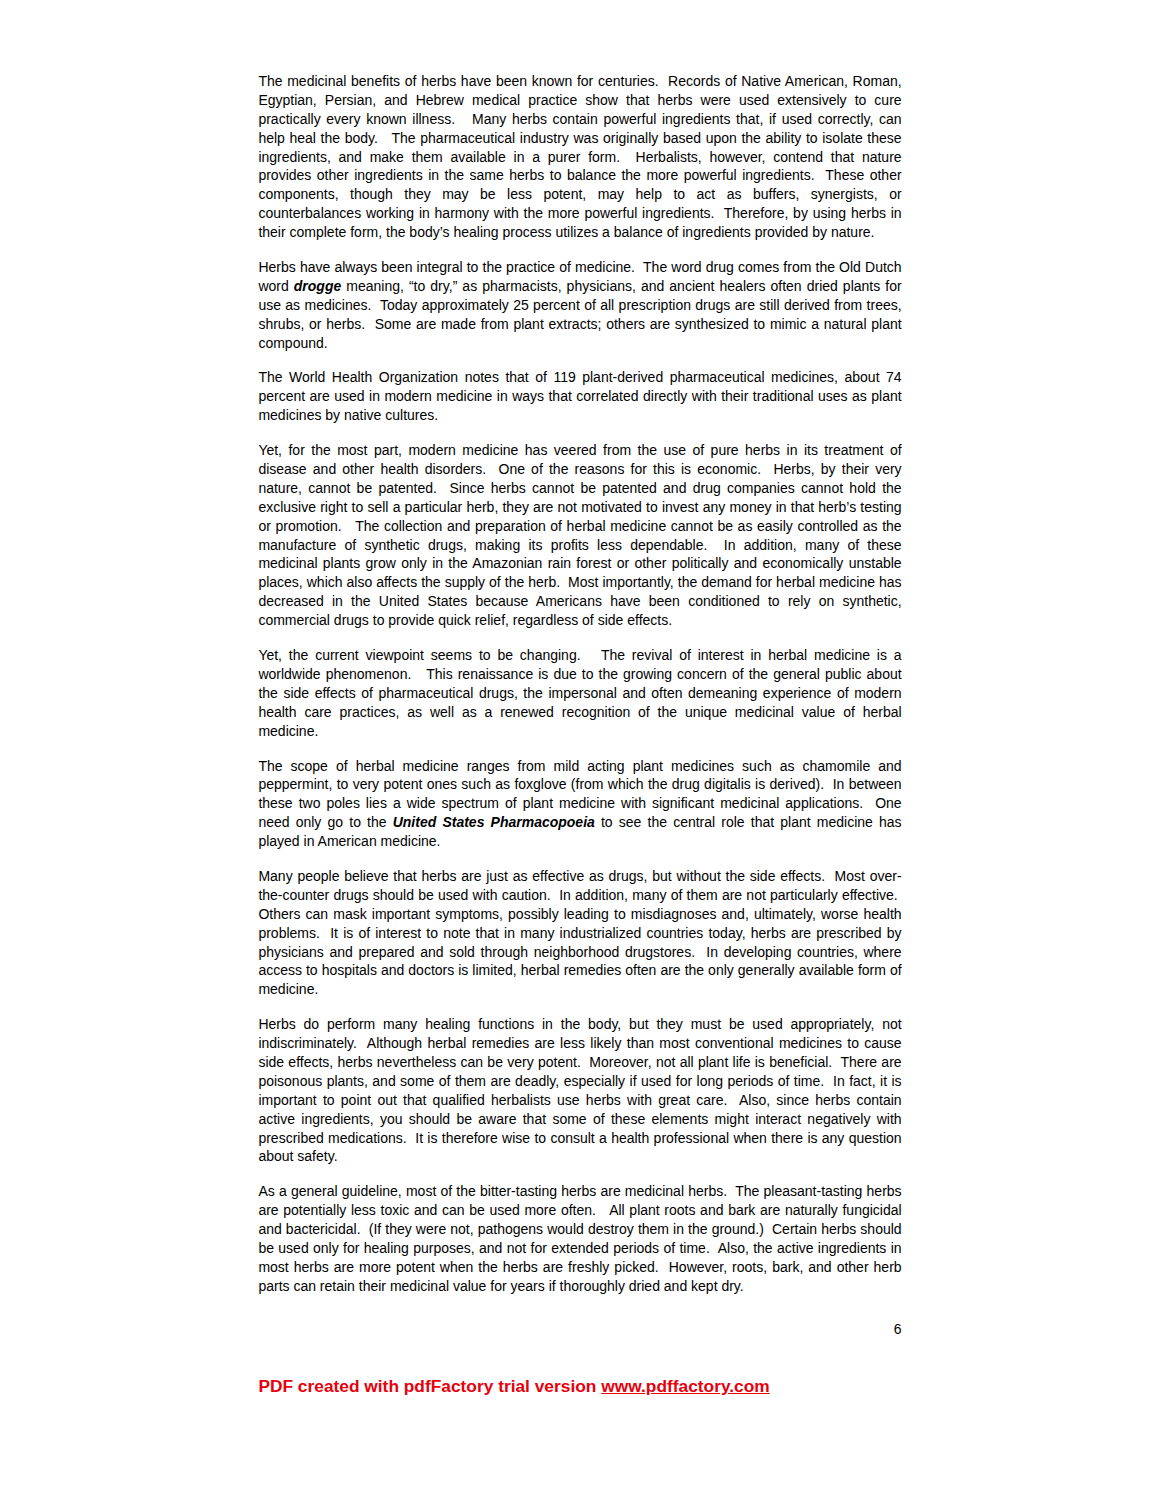The medicinal benefits of herbs have been known for centuries. Records of Native American, Roman, Egyptian, Persian, and Hebrew medical practice show that herbs were used extensively to cure practically every known illness. Many herbs contain powerful ingredients that, if used correctly, can help heal the body. The pharmaceutical industry was originally based upon the ability to isolate these ingredients, and make them available in a purer form. Herbalists, however, contend that nature provides other ingredients in the same herbs to balance the more powerful ingredients. These other components, though they may be less potent, may help to act as buffers, synergists, or counterbalances working in harmony with the more powerful ingredients. Therefore, by using herbs in their complete form, the body’s healing process utilizes a balance of ingredients provided by nature.
Herbs have always been integral to the practice of medicine. The word drug comes from the Old Dutch word drogge meaning, “to dry,” as pharmacists, physicians, and ancient healers often dried plants for use as medicines. Today approximately 25 percent of all prescription drugs are still derived from trees, shrubs, or herbs. Some are made from plant extracts; others are synthesized to mimic a natural plant compound.
The World Health Organization notes that of 119 plant-derived pharmaceutical medicines, about 74 percent are used in modern medicine in ways that correlated directly with their traditional uses as plant medicines by native cultures.
Yet, for the most part, modern medicine has veered from the use of pure herbs in its treatment of disease and other health disorders. One of the reasons for this is economic. Herbs, by their very nature, cannot be patented. Since herbs cannot be patented and drug companies cannot hold the exclusive right to sell a particular herb, they are not motivated to invest any money in that herb’s testing or promotion. The collection and preparation of herbal medicine cannot be as easily controlled as the manufacture of synthetic drugs, making its profits less dependable. In addition, many of these medicinal plants grow only in the Amazonian rain forest or other politically and economically unstable places, which also affects the supply of the herb. Most importantly, the demand for herbal medicine has decreased in the United States because Americans have been conditioned to rely on synthetic, commercial drugs to provide quick relief, regardless of side effects.
Yet, the current viewpoint seems to be changing. The revival of interest in herbal medicine is a worldwide phenomenon. This renaissance is due to the growing concern of the general public about the side effects of pharmaceutical drugs, the impersonal and often demeaning experience of modern health care practices, as well as a renewed recognition of the unique medicinal value of herbal medicine.
The scope of herbal medicine ranges from mild acting plant medicines such as chamomile and peppermint, to very potent ones such as foxglove (from which the drug digitalis is derived). In between these two poles lies a wide spectrum of plant medicine with significant medicinal applications. One need only go to the United States Pharmacopoeia to see the central role that plant medicine has played in American medicine.
Many people believe that herbs are just as effective as drugs, but without the side effects. Most over-the-counter drugs should be used with caution. In addition, many of them are not particularly effective. Others can mask important symptoms, possibly leading to misdiagnoses and, ultimately, worse health problems. It is of interest to note that in many industrialized countries today, herbs are prescribed by physicians and prepared and sold through neighborhood drugstores. In developing countries, where access to hospitals and doctors is limited, herbal remedies often are the only generally available form of medicine.
Herbs do perform many healing functions in the body, but they must be used appropriately, not indiscriminately. Although herbal remedies are less likely than most conventional medicines to cause side effects, herbs nevertheless can be very potent. Moreover, not all plant life is beneficial. There are poisonous plants, and some of them are deadly, especially if used for long periods of time. In fact, it is important to point out that qualified herbalists use herbs with great care. Also, since herbs contain active ingredients, you should be aware that some of these elements might interact negatively with prescribed medications. It is therefore wise to consult a health professional when there is any question about safety.
As a general guideline, most of the bitter-tasting herbs are medicinal herbs. The pleasant-tasting herbs are potentially less toxic and can be used more often. All plant roots and bark are naturally fungicidal and bactericidal. (If they were not, pathogens would destroy them in the ground.) Certain herbs should be used only for healing purposes, and not for extended periods of time. Also, the active ingredients in most herbs are more potent when the herbs are freshly picked. However, roots, bark, and other herb parts can retain their medicinal value for years if thoroughly dried and kept dry.
6
PDF created with pdfFactory trial version www.pdffactory.com